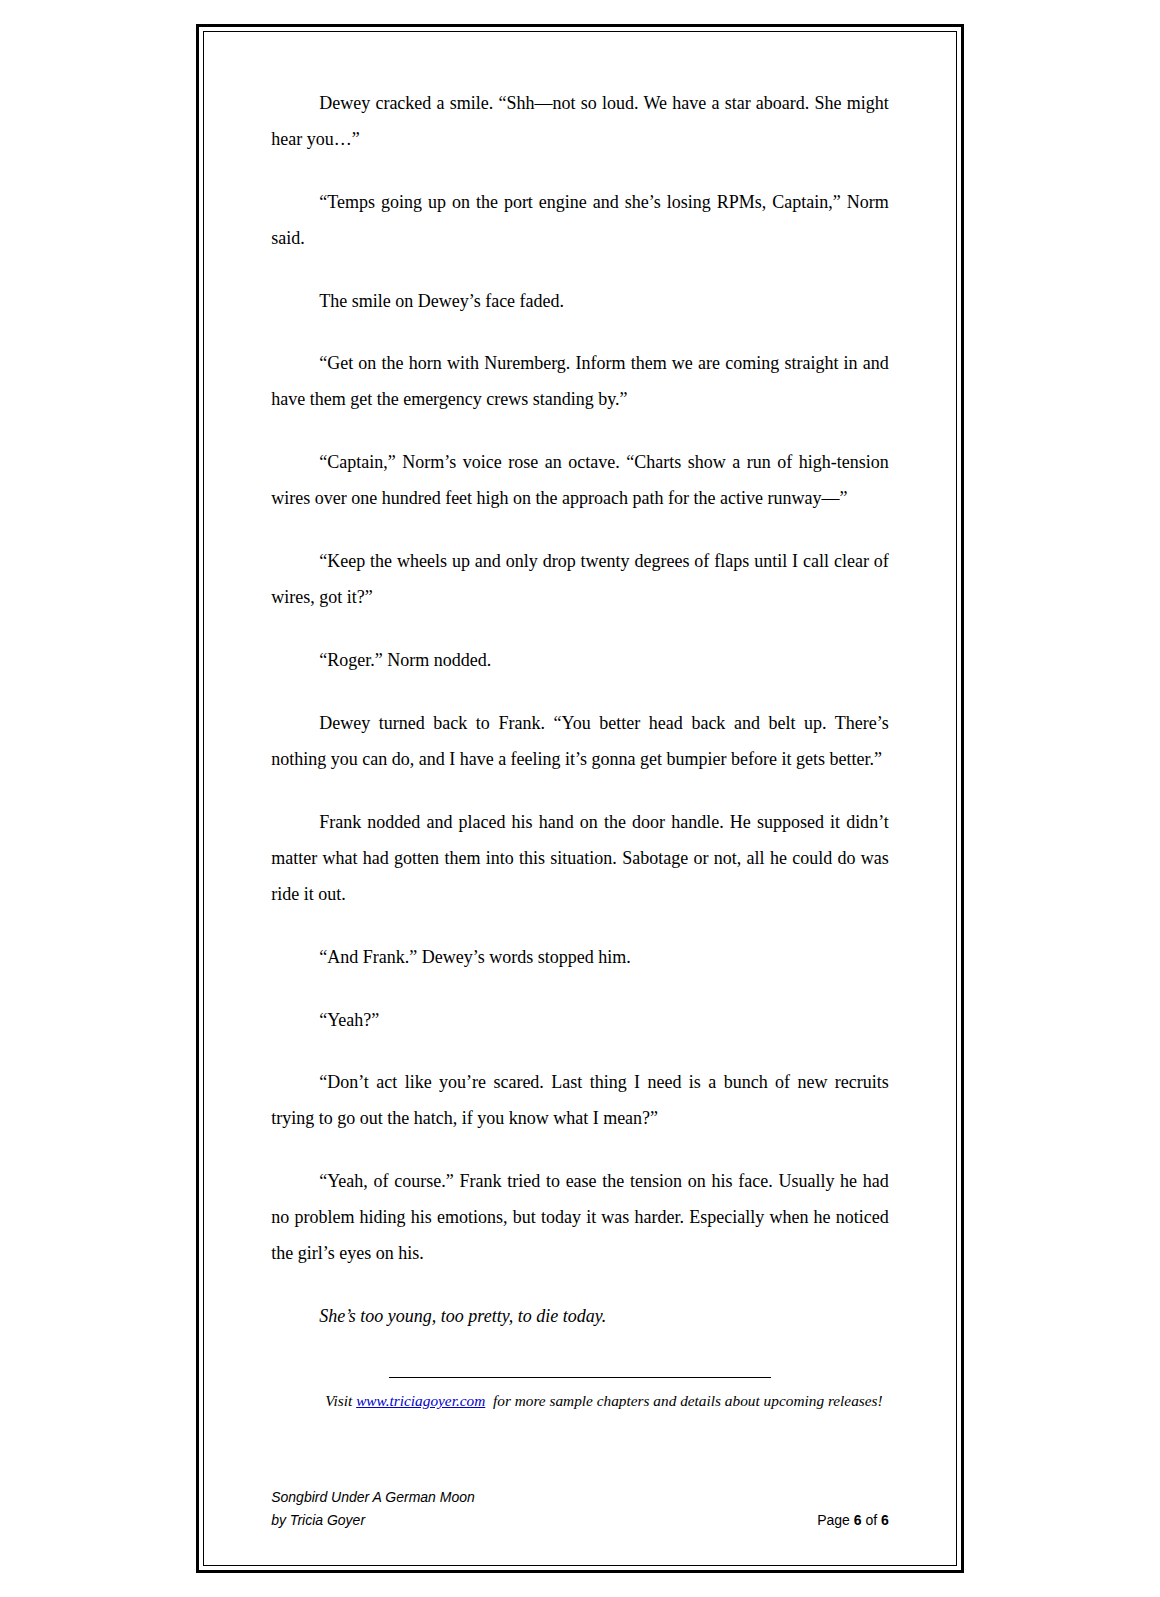Dewey cracked a smile. “Shh—not so loud. We have a star aboard. She might hear you…”
“Temps going up on the port engine and she’s losing RPMs, Captain,” Norm said.
The smile on Dewey’s face faded.
“Get on the horn with Nuremberg. Inform them we are coming straight in and have them get the emergency crews standing by.”
“Captain,” Norm’s voice rose an octave. “Charts show a run of high-tension wires over one hundred feet high on the approach path for the active runway—”
“Keep the wheels up and only drop twenty degrees of flaps until I call clear of wires, got it?”
“Roger.” Norm nodded.
Dewey turned back to Frank. “You better head back and belt up. There’s nothing you can do, and I have a feeling it’s gonna get bumpier before it gets better.”
Frank nodded and placed his hand on the door handle. He supposed it didn’t matter what had gotten them into this situation. Sabotage or not, all he could do was ride it out.
“And Frank.” Dewey’s words stopped him.
“Yeah?”
“Don’t act like you’re scared. Last thing I need is a bunch of new recruits trying to go out the hatch, if you know what I mean?”
“Yeah, of course.” Frank tried to ease the tension on his face. Usually he had no problem hiding his emotions, but today it was harder. Especially when he noticed the girl’s eyes on his.
She’s too young, too pretty, to die today.
Visit www.triciagoyer.com for more sample chapters and details about upcoming releases!
Songbird Under A German Moon
by Tricia Goyer
Page 6 of 6